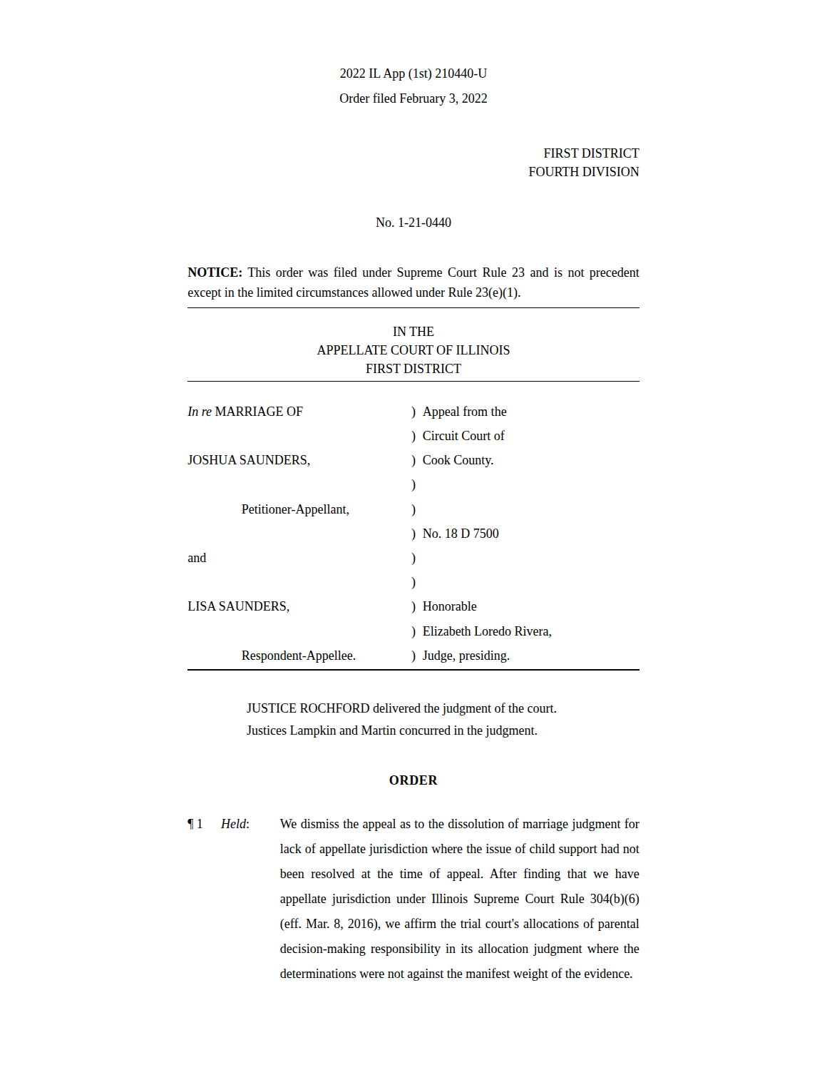2022 IL App (1st) 210440-U
Order filed February 3, 2022
FIRST DISTRICT
FOURTH DIVISION
No. 1-21-0440
NOTICE: This order was filed under Supreme Court Rule 23 and is not precedent except in the limited circumstances allowed under Rule 23(e)(1).
IN THE
APPELLATE COURT OF ILLINOIS
FIRST DISTRICT
| In re MARRIAGE OF | ) | Appeal from the |
| | ) | Circuit Court of |
| JOSHUA SAUNDERS, | ) | Cook County. |
| | ) | |
| Petitioner-Appellant, | ) | |
| | ) | No. 18 D 7500 |
| and | ) | |
| | ) | |
| LISA SAUNDERS, | ) | Honorable |
| | ) | Elizabeth Loredo Rivera, |
| Respondent-Appellee. | ) | Judge, presiding. |
JUSTICE ROCHFORD delivered the judgment of the court.
Justices Lampkin and Martin concurred in the judgment.
ORDER
| ¶ 1 | Held : | We dismiss the appeal as to the dissolution of marriage judgment for lack of appellate jurisdiction where the issue of child support had not been resolved at the time of appeal. After finding that we have appellate jurisdiction under Illinois Supreme Court Rule 304(b)(6) (eff. Mar. 8, 2016), we affirm the trial court's allocations of parental decision-making responsibility in its allocation judgment where the determinations were not against the manifest weight of the evidence. |